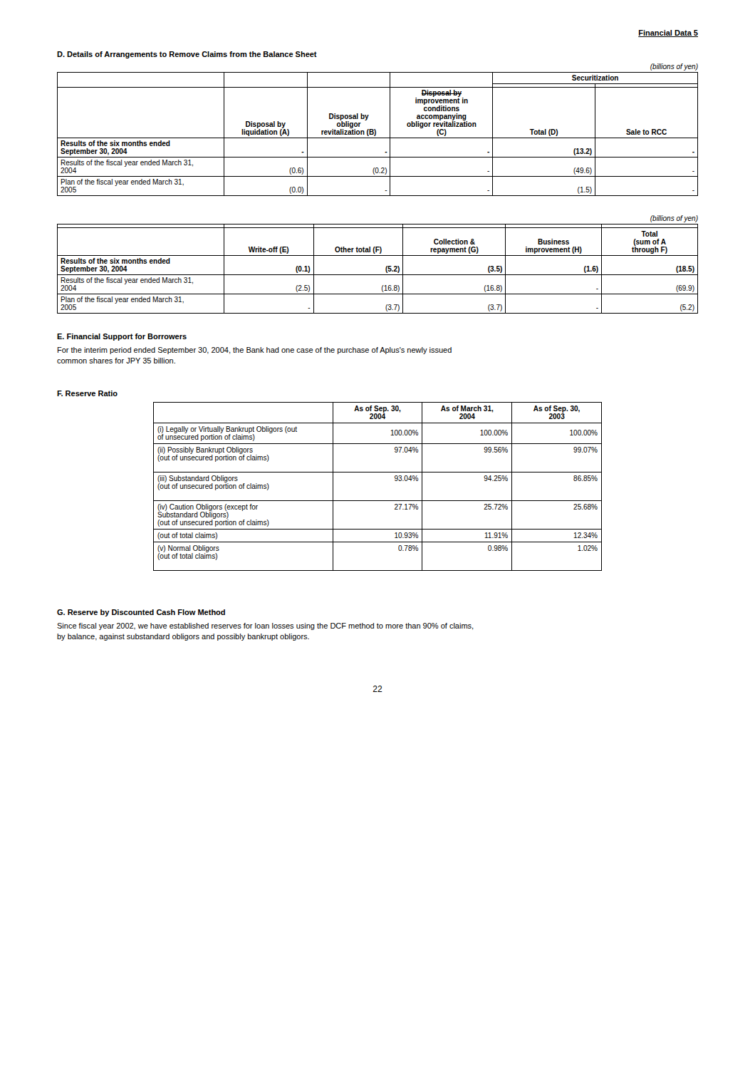Financial Data 5
D. Details of Arrangements to Remove Claims from the Balance Sheet
(billions of yen)
| | | | | Securitization |
| --- | --- | --- | --- | --- |
| | Disposal by liquidation (A) | Disposal by obligor revitalization (B) | Disposal by improvement in conditions accompanying obligor revitalization (C) | Total (D) | Sale to RCC |
| Results of the six months ended September 30, 2004 | - | - | - | (13.2) | - |
| Results of the fiscal year ended March 31, 2004 | (0.6) | (0.2) | - | (49.6) | - |
| Plan of the fiscal year ended March 31, 2005 | (0.0) | - | - | (1.5) | - |
(billions of yen)
| | Write-off (E) | Other total (F) | Collection & repayment (G) | Business improvement (H) | Total (sum of A through F) |
| --- | --- | --- | --- | --- | --- |
| Results of the six months ended September 30, 2004 | (0.1) | (5.2) | (3.5) | (1.6) | (18.5) |
| Results of the fiscal year ended March 31, 2004 | (2.5) | (16.8) | (16.8) | - | (69.9) |
| Plan of the fiscal year ended March 31, 2005 | - | (3.7) | (3.7) | - | (5.2) |
E. Financial Support for Borrowers
For the interim period ended September 30, 2004, the Bank had one case of the purchase of Aplus's newly issued
common shares for JPY 35 billion.
F. Reserve Ratio
| | As of Sep. 30, 2004 | As of March 31, 2004 | As of Sep. 30, 2003 |
| --- | --- | --- | --- |
| (i) Legally or Virtually Bankrupt Obligors (out of unsecured portion of claims) | 100.00% | 100.00% | 100.00% |
| (ii) Possibly Bankrupt Obligors (out of unsecured portion of claims) | 97.04% | 99.56% | 99.07% |
| (iii) Substandard Obligors (out of unsecured portion of claims) | 93.04% | 94.25% | 86.85% |
| (iv) Caution Obligors (except for Substandard Obligors) (out of unsecured portion of claims) | 27.17% | 25.72% | 25.68% |
| (out of total claims) | 10.93% | 11.91% | 12.34% |
| (v) Normal Obligors (out of total claims) | 0.78% | 0.98% | 1.02% |
G. Reserve by Discounted Cash Flow Method
Since fiscal year 2002, we have established reserves for loan losses using the DCF method to more than 90% of claims,
by balance, against substandard obligors and possibly bankrupt obligors.
22